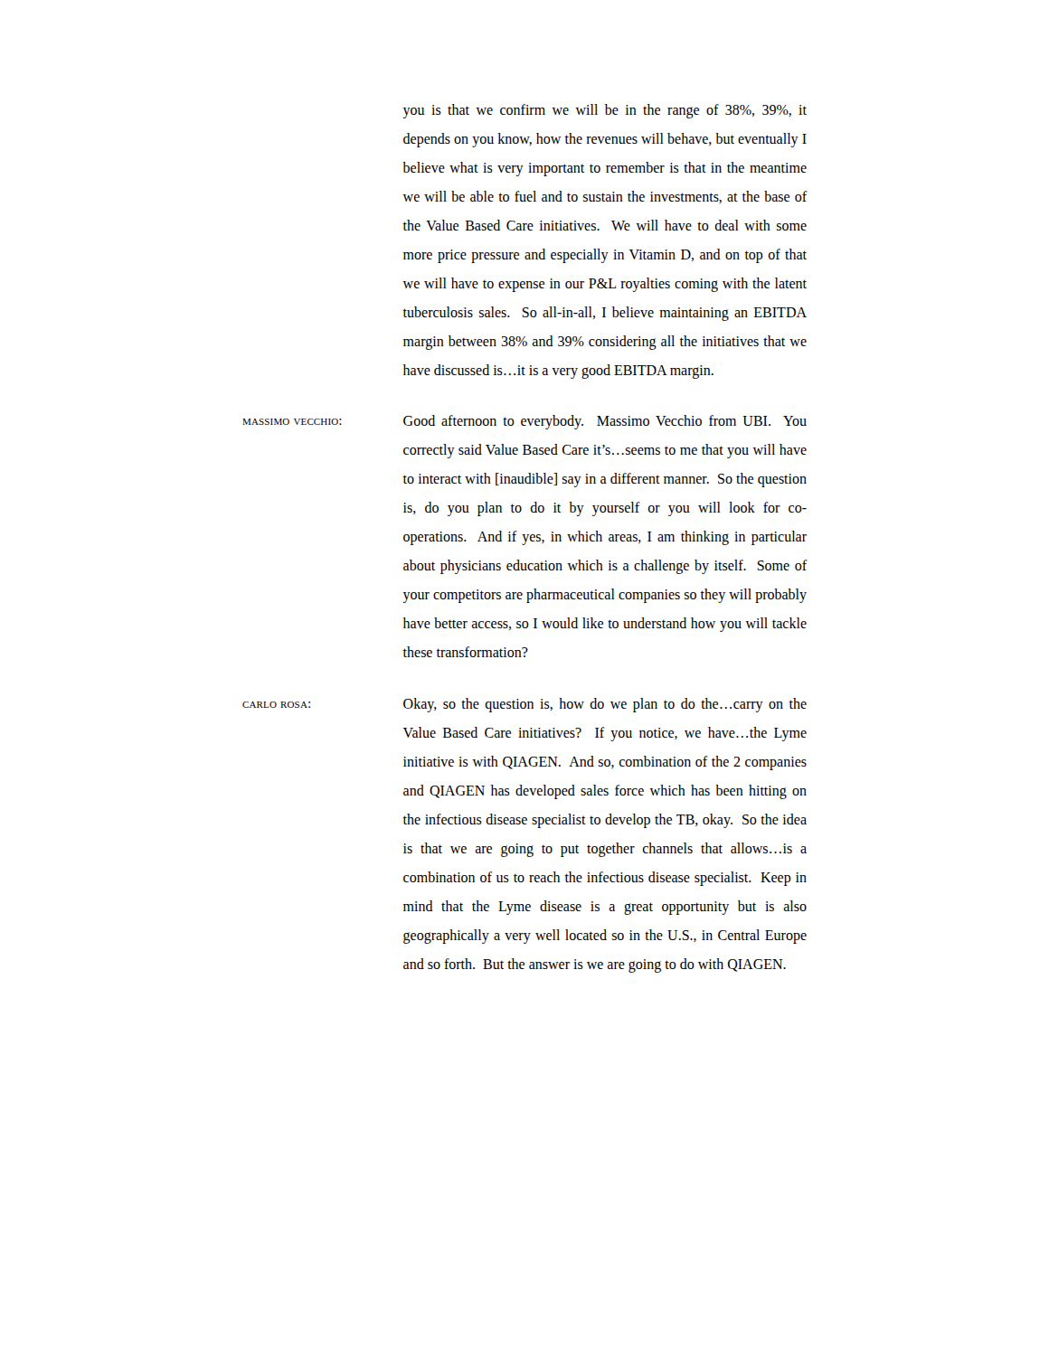you is that we confirm we will be in the range of 38%, 39%, it depends on you know, how the revenues will behave, but eventually I believe what is very important to remember is that in the meantime we will be able to fuel and to sustain the investments, at the base of the Value Based Care initiatives. We will have to deal with some more price pressure and especially in Vitamin D, and on top of that we will have to expense in our P&L royalties coming with the latent tuberculosis sales. So all-in-all, I believe maintaining an EBITDA margin between 38% and 39% considering all the initiatives that we have discussed is…it is a very good EBITDA margin.
Massimo Vecchio:
Good afternoon to everybody. Massimo Vecchio from UBI. You correctly said Value Based Care it’s…seems to me that you will have to interact with [inaudible] say in a different manner. So the question is, do you plan to do it by yourself or you will look for co-operations. And if yes, in which areas, I am thinking in particular about physicians education which is a challenge by itself. Some of your competitors are pharmaceutical companies so they will probably have better access, so I would like to understand how you will tackle these transformation?
Carlo Rosa:
Okay, so the question is, how do we plan to do the…carry on the Value Based Care initiatives? If you notice, we have…the Lyme initiative is with QIAGEN. And so, combination of the 2 companies and QIAGEN has developed sales force which has been hitting on the infectious disease specialist to develop the TB, okay. So the idea is that we are going to put together channels that allows…is a combination of us to reach the infectious disease specialist. Keep in mind that the Lyme disease is a great opportunity but is also geographically a very well located so in the U.S., in Central Europe and so forth. But the answer is we are going to do with QIAGEN.